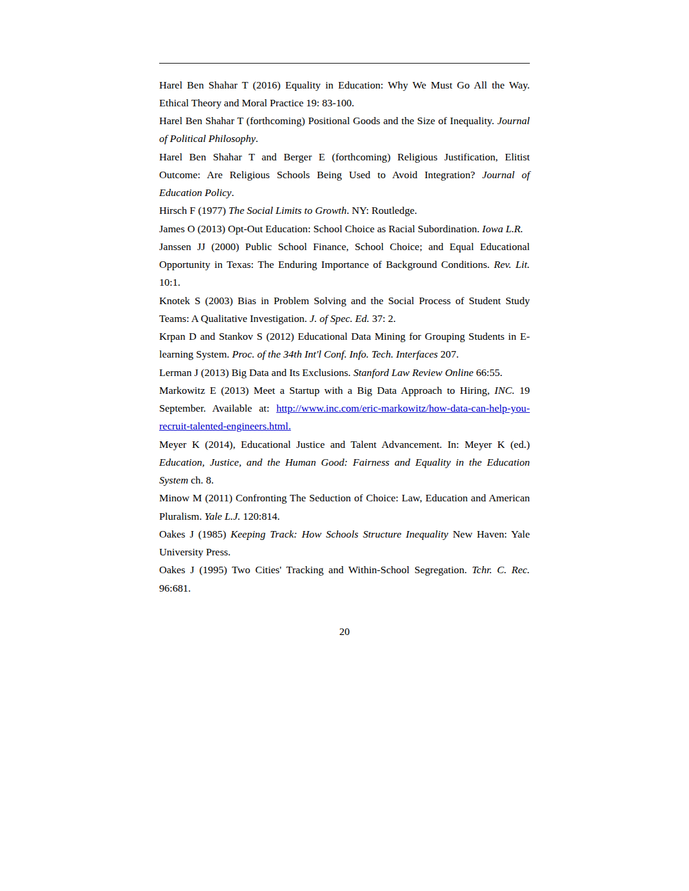Harel Ben Shahar T (2016) Equality in Education: Why We Must Go All the Way. Ethical Theory and Moral Practice 19: 83-100.
Harel Ben Shahar T (forthcoming) Positional Goods and the Size of Inequality. Journal of Political Philosophy.
Harel Ben Shahar T and Berger E (forthcoming) Religious Justification, Elitist Outcome: Are Religious Schools Being Used to Avoid Integration? Journal of Education Policy.
Hirsch F (1977) The Social Limits to Growth. NY: Routledge.
James O (2013) Opt-Out Education: School Choice as Racial Subordination. Iowa L.R.
Janssen JJ (2000) Public School Finance, School Choice; and Equal Educational Opportunity in Texas: The Enduring Importance of Background Conditions. Rev. Lit. 10:1.
Knotek S (2003) Bias in Problem Solving and the Social Process of Student Study Teams: A Qualitative Investigation. J. of Spec. Ed. 37: 2.
Krpan D and Stankov S (2012) Educational Data Mining for Grouping Students in E-learning System. Proc. of the 34th Int'l Conf. Info. Tech. Interfaces 207.
Lerman J (2013) Big Data and Its Exclusions. Stanford Law Review Online 66:55.
Markowitz E (2013) Meet a Startup with a Big Data Approach to Hiring, INC. 19 September. Available at: http://www.inc.com/eric-markowitz/how-data-can-help-you-recruit-talented-engineers.html.
Meyer K (2014), Educational Justice and Talent Advancement. In: Meyer K (ed.) Education, Justice, and the Human Good: Fairness and Equality in the Education System ch. 8.
Minow M (2011) Confronting The Seduction of Choice: Law, Education and American Pluralism. Yale L.J. 120:814.
Oakes J (1985) Keeping Track: How Schools Structure Inequality New Haven: Yale University Press.
Oakes J (1995) Two Cities' Tracking and Within-School Segregation. Tchr. C. Rec. 96:681.
20